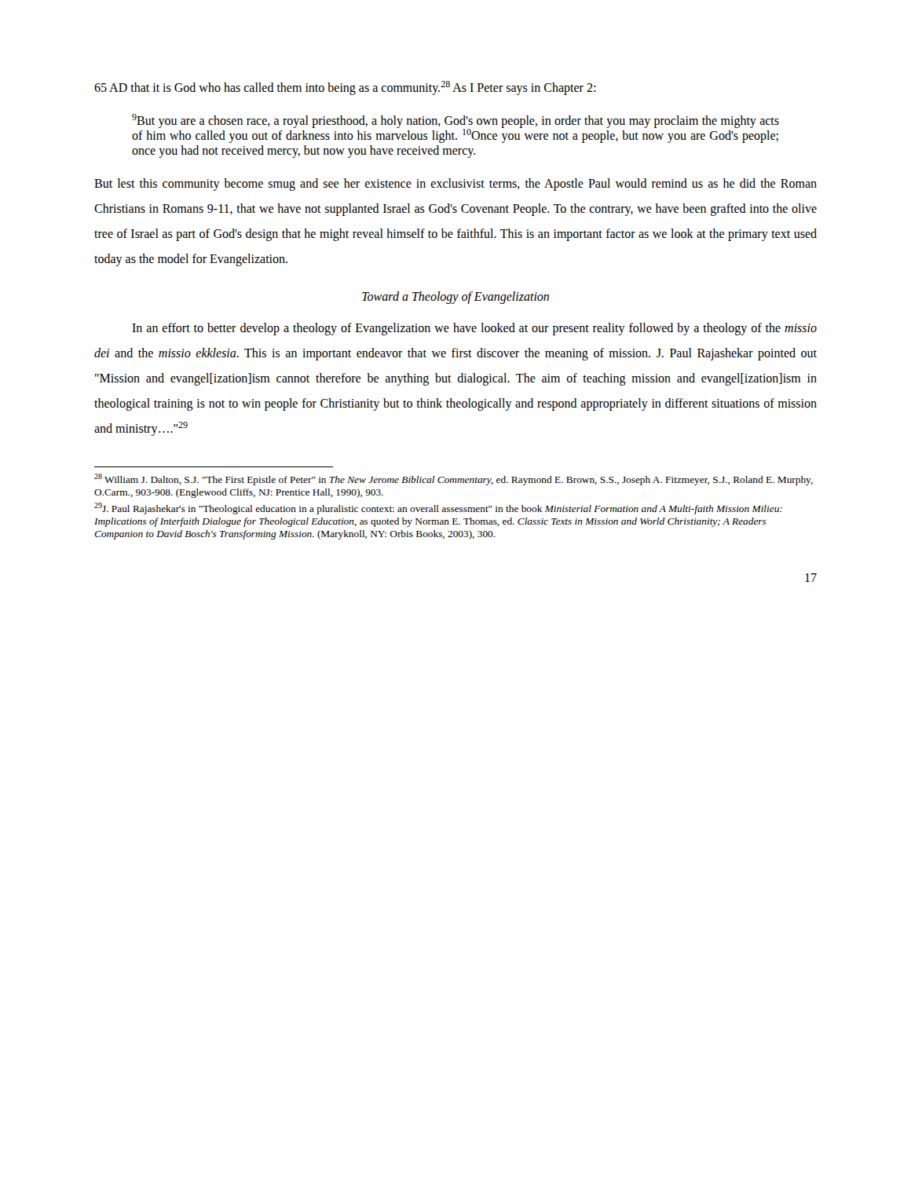65 AD that it is God who has called them into being as a community.28 As I Peter says in Chapter 2:
9But you are a chosen race, a royal priesthood, a holy nation, God's own people, in order that you may proclaim the mighty acts of him who called you out of darkness into his marvelous light. 10Once you were not a people, but now you are God's people; once you had not received mercy, but now you have received mercy.
But lest this community become smug and see her existence in exclusivist terms, the Apostle Paul would remind us as he did the Roman Christians in Romans 9-11, that we have not supplanted Israel as God's Covenant People. To the contrary, we have been grafted into the olive tree of Israel as part of God's design that he might reveal himself to be faithful. This is an important factor as we look at the primary text used today as the model for Evangelization.
Toward a Theology of Evangelization
In an effort to better develop a theology of Evangelization we have looked at our present reality followed by a theology of the missio dei and the missio ekklesia. This is an important endeavor that we first discover the meaning of mission. J. Paul Rajashekar pointed out "Mission and evangel[ization]ism cannot therefore be anything but dialogical. The aim of teaching mission and evangel[ization]ism in theological training is not to win people for Christianity but to think theologically and respond appropriately in different situations of mission and ministry…."29
28 William J. Dalton, S.J. "The First Epistle of Peter" in The New Jerome Biblical Commentary, ed. Raymond E. Brown, S.S., Joseph A. Fitzmeyer, S.J., Roland E. Murphy, O.Carm., 903-908. (Englewood Cliffs, NJ: Prentice Hall, 1990), 903.
29J. Paul Rajashekar's in "Theological education in a pluralistic context: an overall assessment" in the book Ministerial Formation and A Multi-faith Mission Milieu: Implications of Interfaith Dialogue for Theological Education, as quoted by Norman E. Thomas, ed. Classic Texts in Mission and World Christianity; A Readers Companion to David Bosch's Transforming Mission. (Maryknoll, NY: Orbis Books, 2003), 300.
17